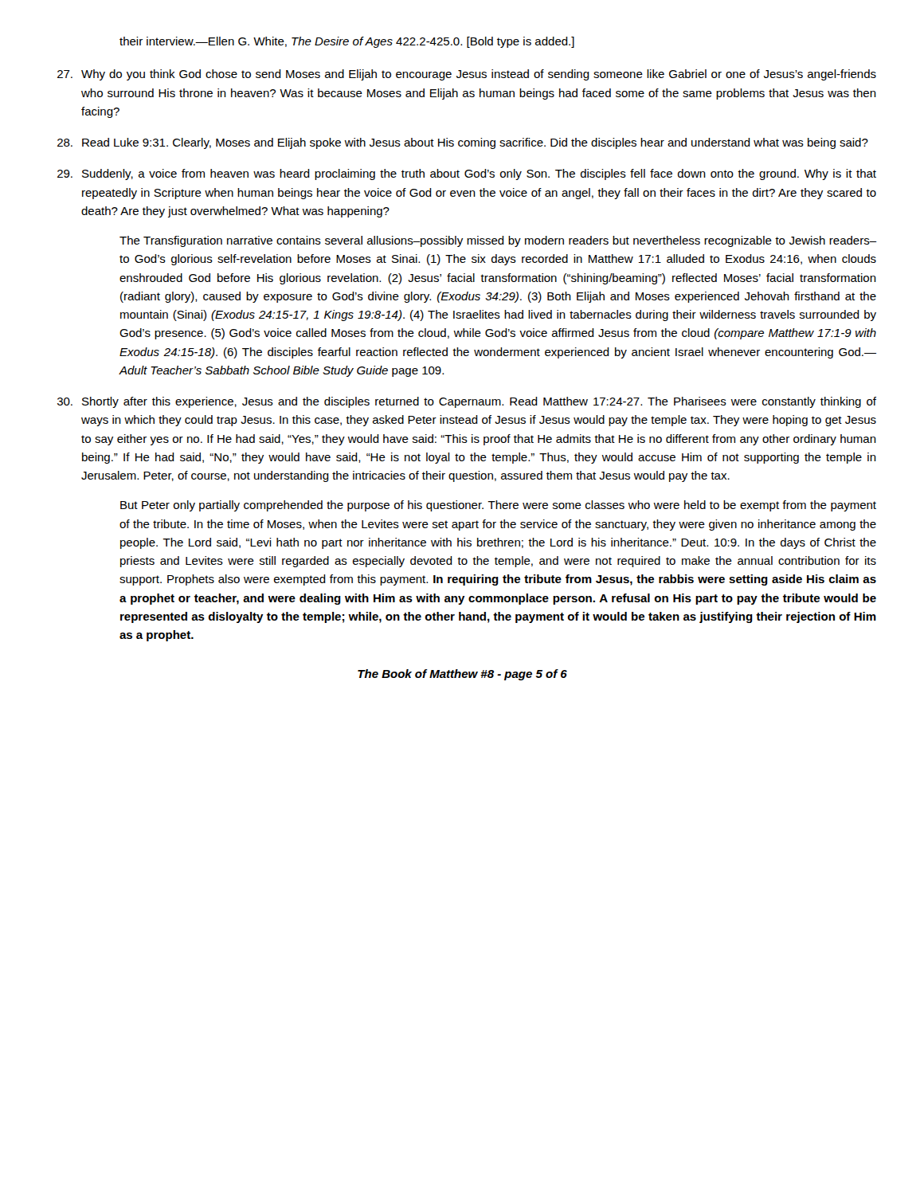their interview.—Ellen G. White, The Desire of Ages 422.2-425.0. [Bold type is added.]
27. Why do you think God chose to send Moses and Elijah to encourage Jesus instead of sending someone like Gabriel or one of Jesus’s angel-friends who surround His throne in heaven? Was it because Moses and Elijah as human beings had faced some of the same problems that Jesus was then facing?
28. Read Luke 9:31. Clearly, Moses and Elijah spoke with Jesus about His coming sacrifice. Did the disciples hear and understand what was being said?
29. Suddenly, a voice from heaven was heard proclaiming the truth about God’s only Son. The disciples fell face down onto the ground. Why is it that repeatedly in Scripture when human beings hear the voice of God or even the voice of an angel, they fall on their faces in the dirt? Are they scared to death? Are they just overwhelmed? What was happening?
The Transfiguration narrative contains several allusions–possibly missed by modern readers but nevertheless recognizable to Jewish readers–to God’s glorious self-revelation before Moses at Sinai. (1) The six days recorded in Matthew 17:1 alluded to Exodus 24:16, when clouds enshrouded God before His glorious revelation. (2) Jesus’ facial transformation (“shining/beaming”) reflected Moses’ facial transformation (radiant glory), caused by exposure to God’s divine glory. (Exodus 34:29). (3) Both Elijah and Moses experienced Jehovah firsthand at the mountain (Sinai) (Exodus 24:15-17, 1 Kings 19:8-14). (4) The Israelites had lived in tabernacles during their wilderness travels surrounded by God’s presence. (5) God’s voice called Moses from the cloud, while God’s voice affirmed Jesus from the cloud (compare Matthew 17:1-9 with Exodus 24:15-18). (6) The disciples fearful reaction reflected the wonderment experienced by ancient Israel whenever encountering God.—Adult Teacher’s Sabbath School Bible Study Guide page 109.
30. Shortly after this experience, Jesus and the disciples returned to Capernaum. Read Matthew 17:24-27. The Pharisees were constantly thinking of ways in which they could trap Jesus. In this case, they asked Peter instead of Jesus if Jesus would pay the temple tax. They were hoping to get Jesus to say either yes or no. If He had said, “Yes,” they would have said: “This is proof that He admits that He is no different from any other ordinary human being.” If He had said, “No,” they would have said, “He is not loyal to the temple.” Thus, they would accuse Him of not supporting the temple in Jerusalem. Peter, of course, not understanding the intricacies of their question, assured them that Jesus would pay the tax.
But Peter only partially comprehended the purpose of his questioner. There were some classes who were held to be exempt from the payment of the tribute. In the time of Moses, when the Levites were set apart for the service of the sanctuary, they were given no inheritance among the people. The Lord said, “Levi hath no part nor inheritance with his brethren; the Lord is his inheritance.” Deut. 10:9. In the days of Christ the priests and Levites were still regarded as especially devoted to the temple, and were not required to make the annual contribution for its support. Prophets also were exempted from this payment. In requiring the tribute from Jesus, the rabbis were setting aside His claim as a prophet or teacher, and were dealing with Him as with any commonplace person. A refusal on His part to pay the tribute would be represented as disloyalty to the temple; while, on the other hand, the payment of it would be taken as justifying their rejection of Him as a prophet.
The Book of Matthew #8 - page 5 of 6